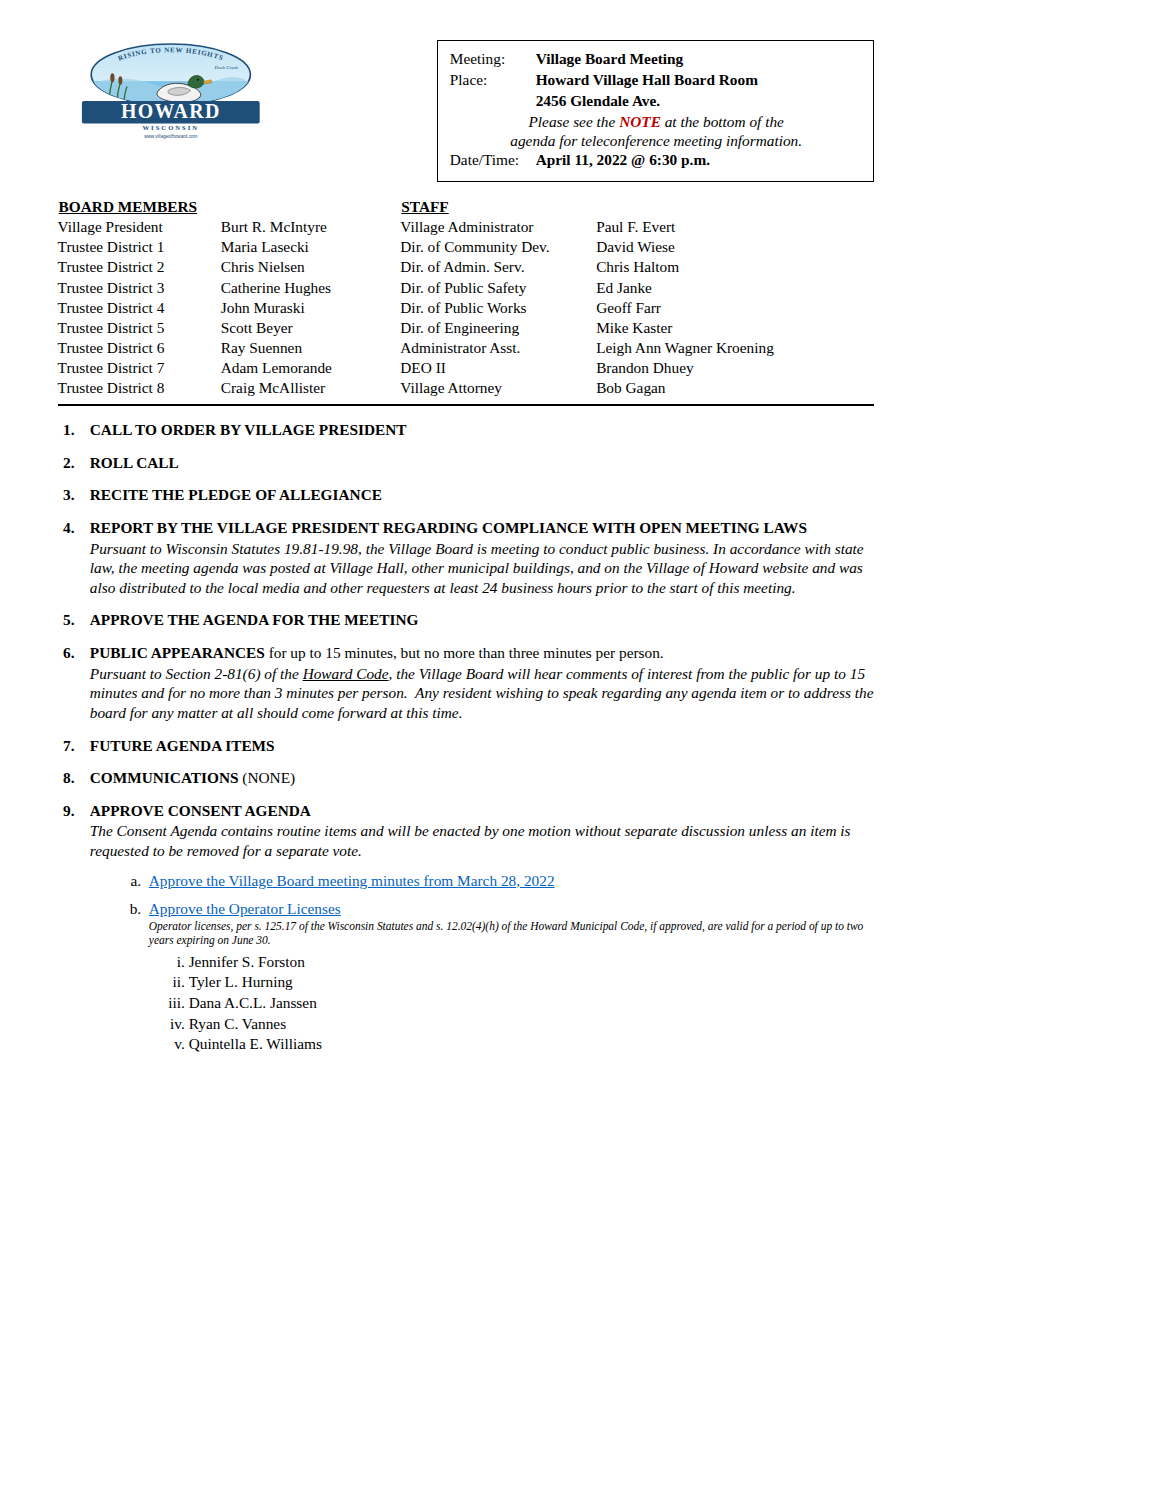RISING TO NEW HEIGHTS Duck Creek HOWARD WISCONSIN www.villageofhoward.com
| Meeting: | Village Board Meeting |
| Place: | Howard Village Hall Board Room |
| | 2456 Glendale Ave. |
Please see the NOTE at the bottom of the
agenda for teleconference meeting information.
| Date/Time: | April 11, 2022 @ 6:30 p.m. |
| BOARD MEMBERS | STAFF |
| --- | --- |
| Village President | Burt R. McIntyre | Village Administrator | Paul F. Evert |
| Trustee District 1 | Maria Lasecki | Dir. of Community Dev. | David Wiese |
| Trustee District 2 | Chris Nielsen | Dir. of Admin. Serv. | Chris Haltom |
| Trustee District 3 | Catherine Hughes | Dir. of Public Safety | Ed Janke |
| Trustee District 4 | John Muraski | Dir. of Public Works | Geoff Farr |
| Trustee District 5 | Scott Beyer | Dir. of Engineering | Mike Kaster |
| Trustee District 6 | Ray Suennen | Administrator Asst. | Leigh Ann Wagner Kroening |
| Trustee District 7 | Adam Lemorande | DEO II | Brandon Dhuey |
| Trustee District 8 | Craig McAllister | Village Attorney | Bob Gagan |
CALL TO ORDER BY VILLAGE PRESIDENT
ROLL CALL
RECITE THE PLEDGE OF ALLEGIANCE
REPORT BY THE VILLAGE PRESIDENT REGARDING COMPLIANCE WITH OPEN MEETING LAWS
Pursuant to Wisconsin Statutes 19.81-19.98, the Village Board is meeting to conduct public business. In accordance with state law, the meeting agenda was posted at Village Hall, other municipal buildings, and on the Village of Howard website and was also distributed to the local media and other requesters at least 24 business hours prior to the start of this meeting.
APPROVE THE AGENDA FOR THE MEETING
PUBLIC APPEARANCES for up to 15 minutes, but no more than three minutes per person.
Pursuant to Section 2-81(6) of the Howard Code, the Village Board will hear comments of interest from the public for up to 15 minutes and for no more than 3 minutes per person. Any resident wishing to speak regarding any agenda item or to address the board for any matter at all should come forward at this time.
FUTURE AGENDA ITEMS
COMMUNICATIONS (NONE)
APPROVE CONSENT AGENDA
The Consent Agenda contains routine items and will be enacted by one motion without separate discussion unless an item is requested to be removed for a separate vote.
Approve the Village Board meeting minutes from March 28, 2022
Approve the Operator Licenses
Operator licenses, per s. 125.17 of the Wisconsin Statutes and s. 12.02(4)(h) of the Howard Municipal Code, if approved, are valid for a period of up to two years expiring on June 30.
Jennifer S. Forston
Tyler L. Hurning
Dana A.C.L. Janssen
Ryan C. Vannes
Quintella E. Williams